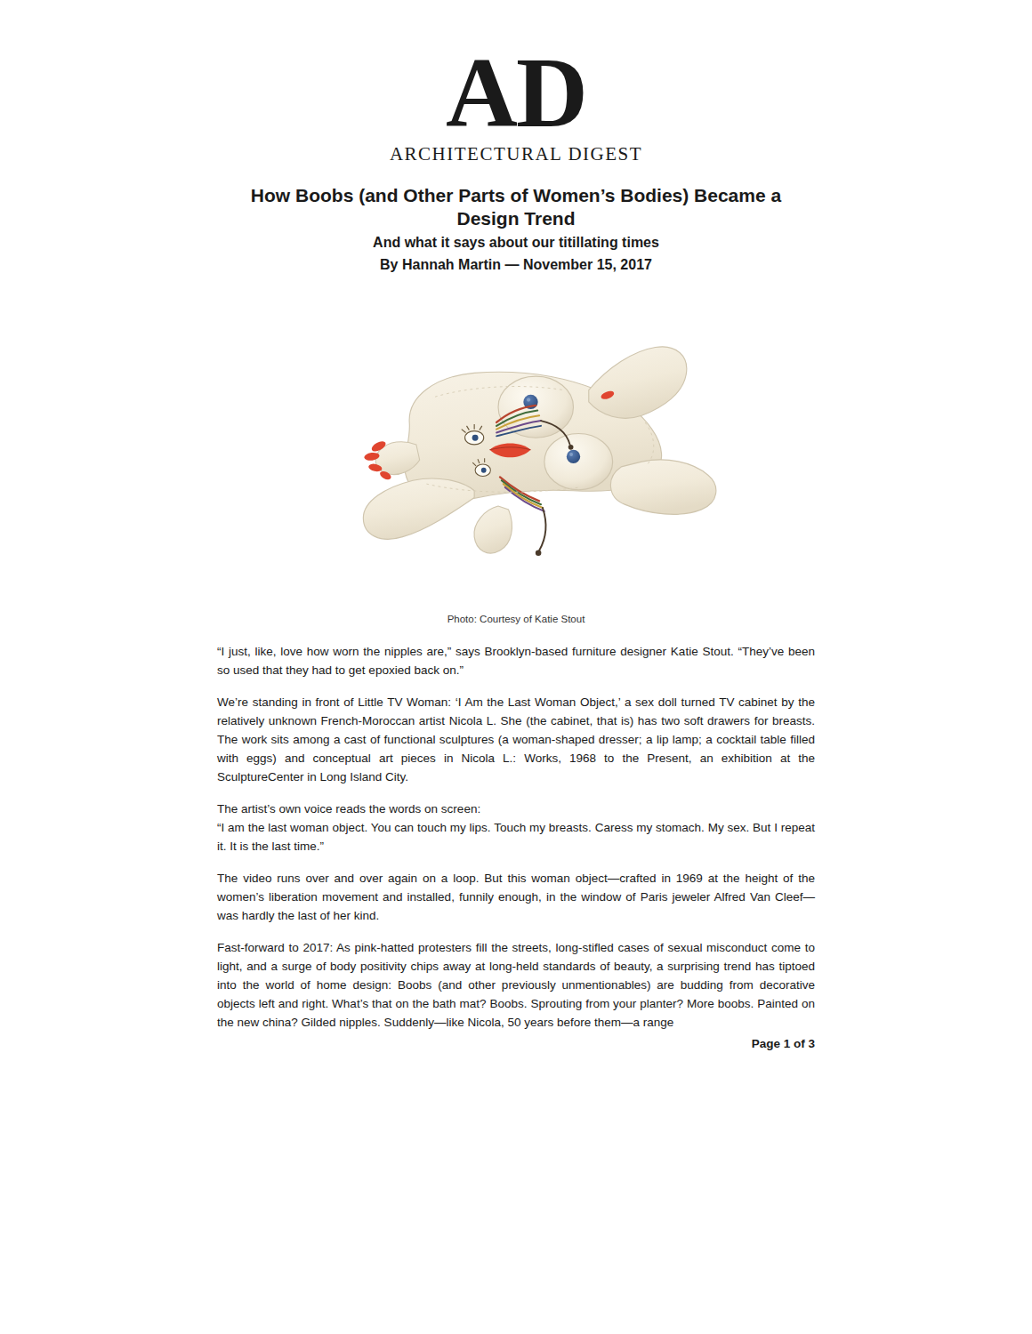AD
ARCHITECTURAL DIGEST
How Boobs (and Other Parts of Women’s Bodies) Became a Design Trend
And what it says about our titillating times
By Hannah Martin — November 15, 2017
Photo: Courtesy of Katie Stout
“I just, like, love how worn the nipples are,” says Brooklyn-based furniture designer Katie Stout. “They’ve been so used that they had to get epoxied back on.”
We’re standing in front of Little TV Woman: ‘I Am the Last Woman Object,’ a sex doll turned TV cabinet by the relatively unknown French-Moroccan artist Nicola L. She (the cabinet, that is) has two soft drawers for breasts. The work sits among a cast of functional sculptures (a woman-shaped dresser; a lip lamp; a cocktail table filled with eggs) and conceptual art pieces in Nicola L.: Works, 1968 to the Present, an exhibition at the SculptureCenter in Long Island City.
The artist’s own voice reads the words on screen:
“I am the last woman object. You can touch my lips. Touch my breasts. Caress my stomach. My sex. But I repeat it. It is the last time.”
The video runs over and over again on a loop. But this woman object—crafted in 1969 at the height of the women’s liberation movement and installed, funnily enough, in the window of Paris jeweler Alfred Van Cleef—was hardly the last of her kind.
Fast-forward to 2017: As pink-hatted protesters fill the streets, long-stifled cases of sexual misconduct come to light, and a surge of body positivity chips away at long-held standards of beauty, a surprising trend has tiptoed into the world of home design: Boobs (and other previously unmentionables) are budding from decorative objects left and right. What’s that on the bath mat? Boobs. Sprouting from your planter? More boobs. Painted on the new china? Gilded nipples. Suddenly—like Nicola, 50 years before them—a range
Page 1 of 3